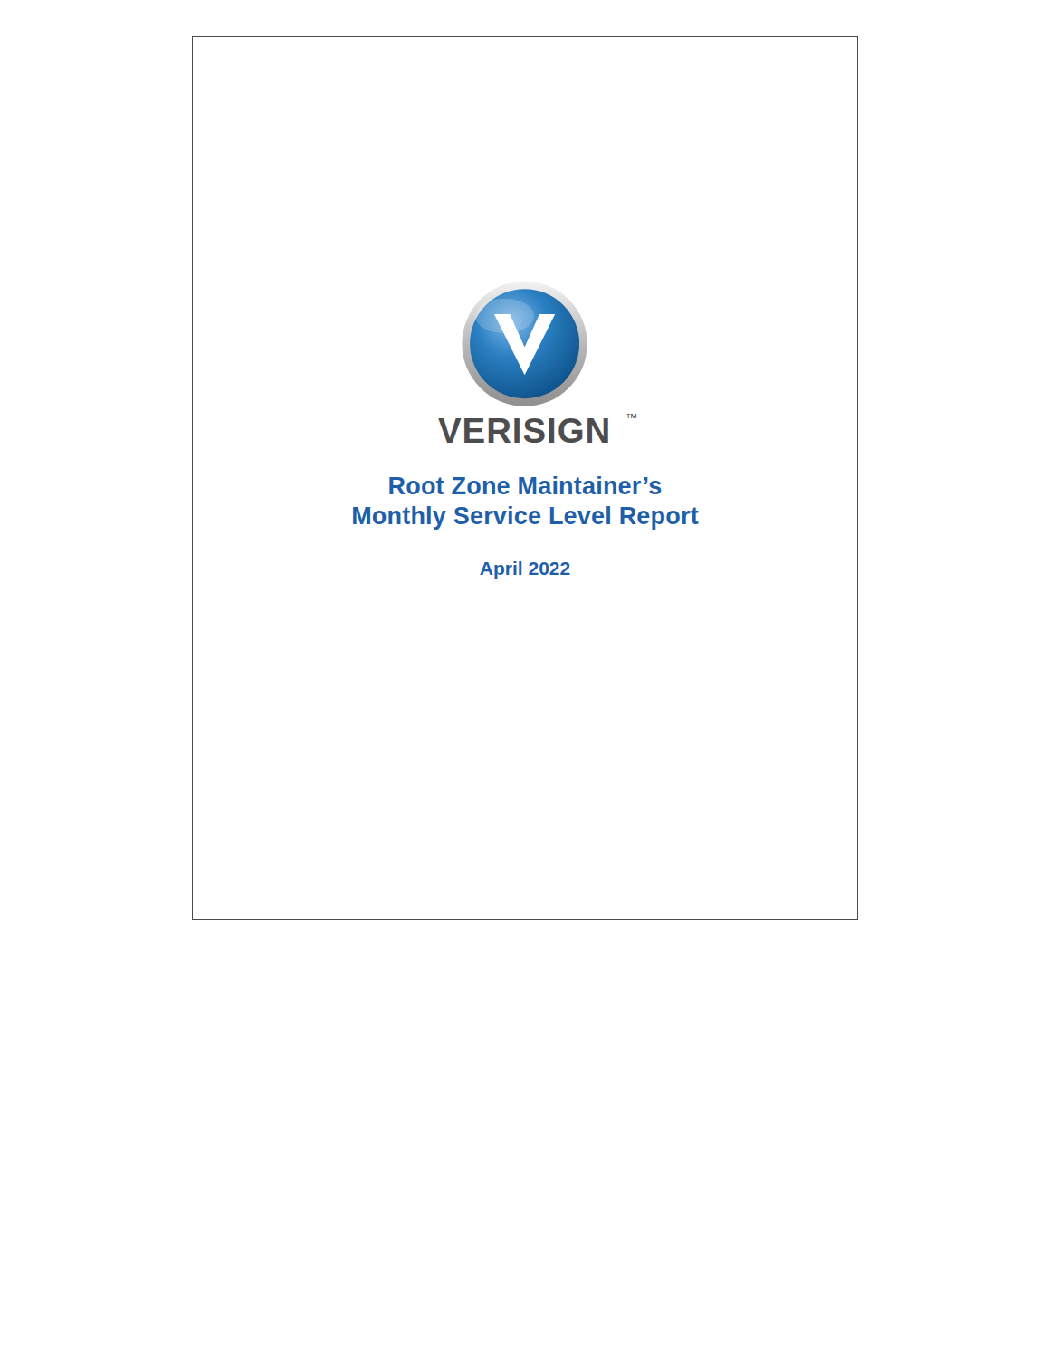VERISIGN ™
Root Zone Maintainer’s
Monthly Service Level Report
April 2022